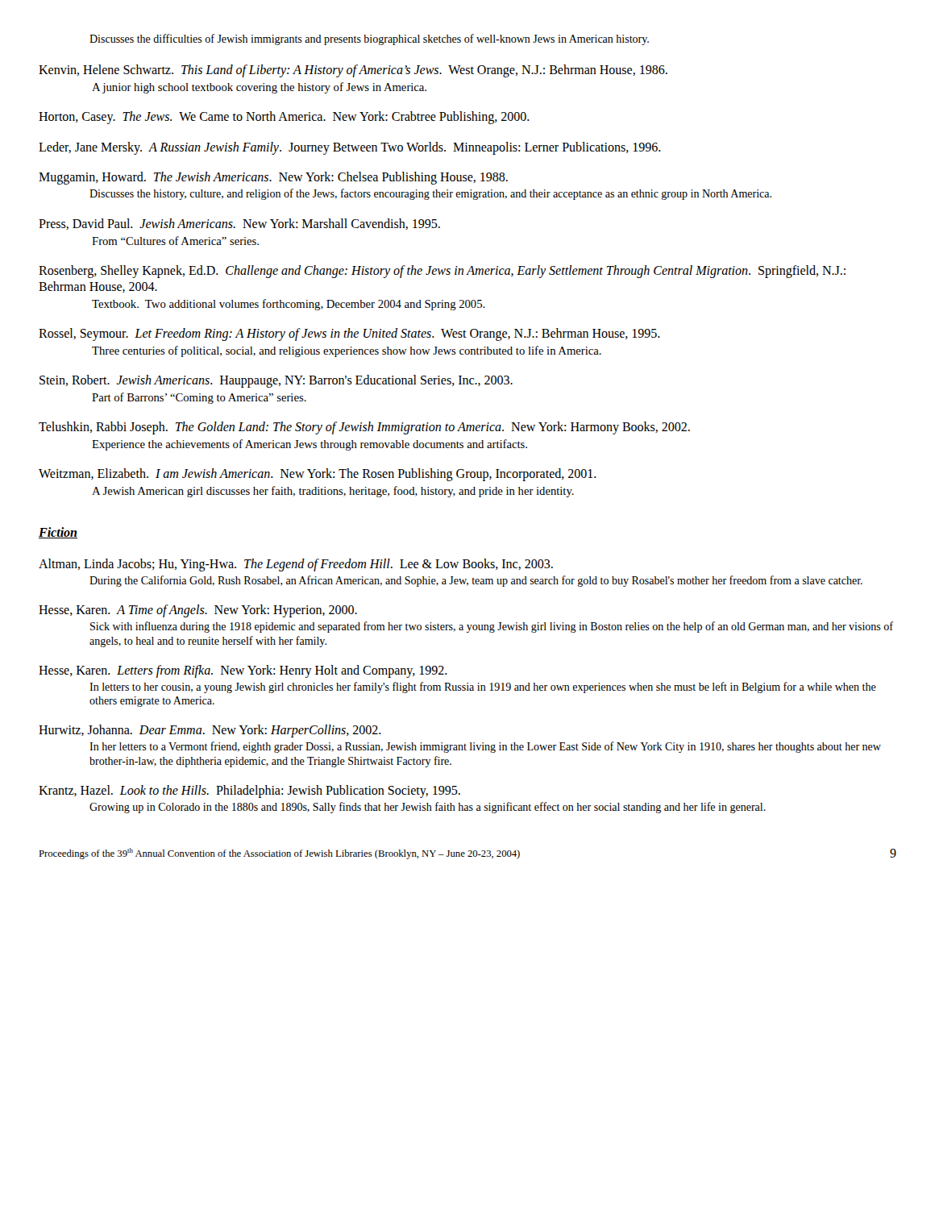Discusses the difficulties of Jewish immigrants and presents biographical sketches of well-known Jews in American history.
Kenvin, Helene Schwartz. This Land of Liberty: A History of America’s Jews. West Orange, N.J.: Behrman House, 1986.
A junior high school textbook covering the history of Jews in America.
Horton, Casey. The Jews. We Came to North America. New York: Crabtree Publishing, 2000.
Leder, Jane Mersky. A Russian Jewish Family. Journey Between Two Worlds. Minneapolis: Lerner Publications, 1996.
Muggamin, Howard. The Jewish Americans. New York: Chelsea Publishing House, 1988.
Discusses the history, culture, and religion of the Jews, factors encouraging their emigration, and their acceptance as an ethnic group in North America.
Press, David Paul. Jewish Americans. New York: Marshall Cavendish, 1995.
From “Cultures of America” series.
Rosenberg, Shelley Kapnek, Ed.D. Challenge and Change: History of the Jews in America, Early Settlement Through Central Migration. Springfield, N.J.: Behrman House, 2004.
Textbook. Two additional volumes forthcoming, December 2004 and Spring 2005.
Rossel, Seymour. Let Freedom Ring: A History of Jews in the United States. West Orange, N.J.: Behrman House, 1995.
Three centuries of political, social, and religious experiences show how Jews contributed to life in America.
Stein, Robert. Jewish Americans. Hauppauge, NY: Barron's Educational Series, Inc., 2003.
Part of Barrons’ “Coming to America” series.
Telushkin, Rabbi Joseph. The Golden Land: The Story of Jewish Immigration to America. New York: Harmony Books, 2002.
Experience the achievements of American Jews through removable documents and artifacts.
Weitzman, Elizabeth. I am Jewish American. New York: The Rosen Publishing Group, Incorporated, 2001.
A Jewish American girl discusses her faith, traditions, heritage, food, history, and pride in her identity.
Fiction
Altman, Linda Jacobs; Hu, Ying-Hwa. The Legend of Freedom Hill. Lee & Low Books, Inc, 2003.
During the California Gold, Rush Rosabel, an African American, and Sophie, a Jew, team up and search for gold to buy Rosabel's mother her freedom from a slave catcher.
Hesse, Karen. A Time of Angels. New York: Hyperion, 2000.
Sick with influenza during the 1918 epidemic and separated from her two sisters, a young Jewish girl living in Boston relies on the help of an old German man, and her visions of angels, to heal and to reunite herself with her family.
Hesse, Karen. Letters from Rifka. New York: Henry Holt and Company, 1992.
In letters to her cousin, a young Jewish girl chronicles her family's flight from Russia in 1919 and her own experiences when she must be left in Belgium for a while when the others emigrate to America.
Hurwitz, Johanna. Dear Emma. New York: HarperCollins, 2002.
In her letters to a Vermont friend, eighth grader Dossi, a Russian, Jewish immigrant living in the Lower East Side of New York City in 1910, shares her thoughts about her new brother-in-law, the diphtheria epidemic, and the Triangle Shirtwaist Factory fire.
Krantz, Hazel. Look to the Hills. Philadelphia: Jewish Publication Society, 1995.
Growing up in Colorado in the 1880s and 1890s, Sally finds that her Jewish faith has a significant effect on her social standing and her life in general.
Proceedings of the 39th Annual Convention of the Association of Jewish Libraries (Brooklyn, NY – June 20-23, 2004) 9